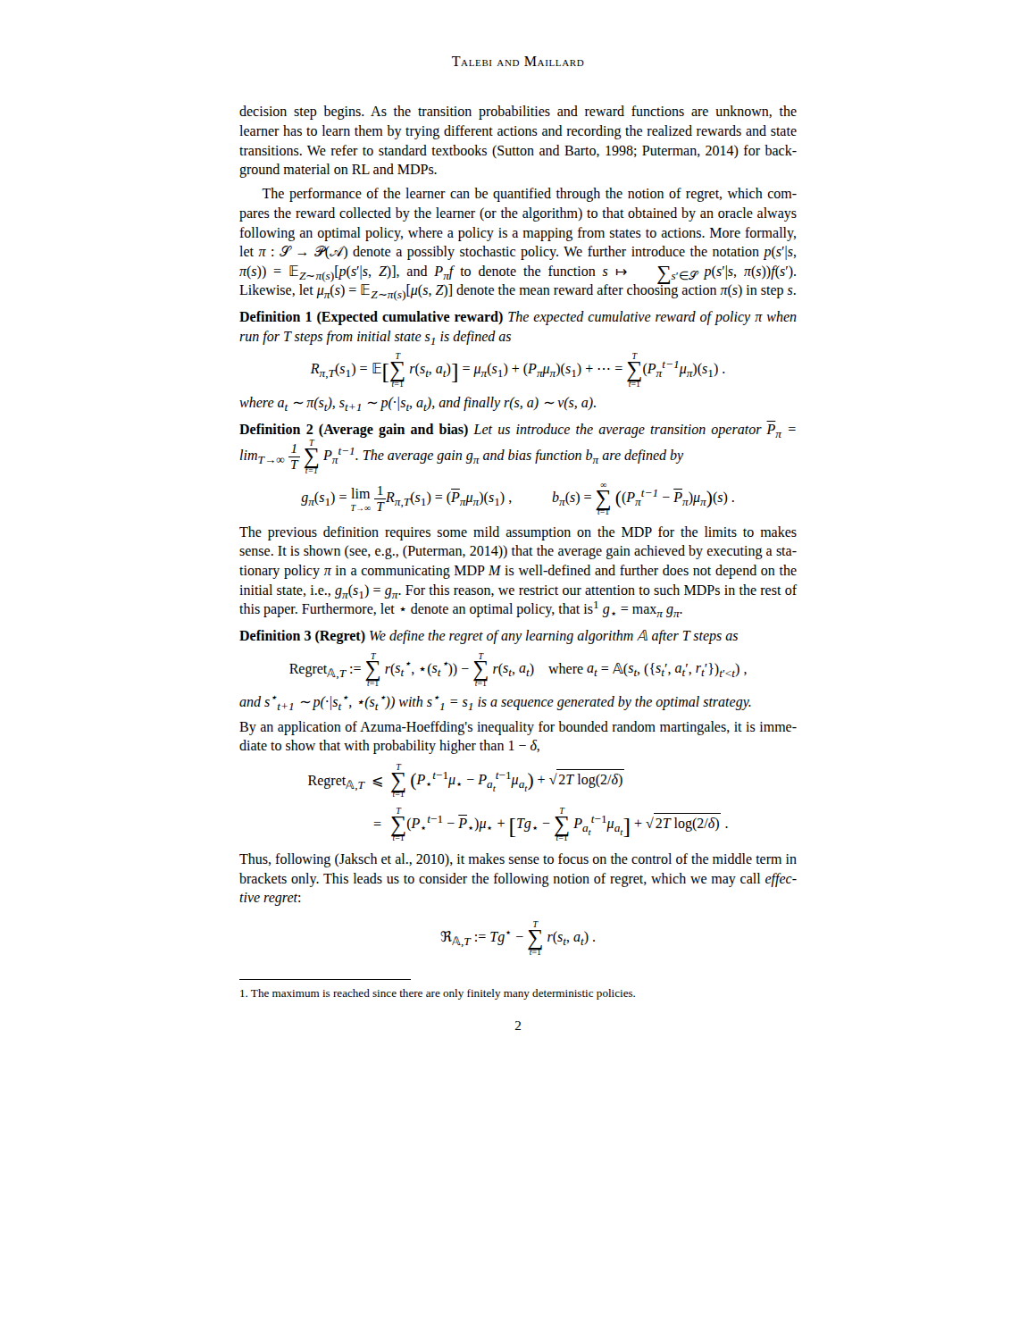Talebi and Maillard
decision step begins. As the transition probabilities and reward functions are unknown, the learner has to learn them by trying different actions and recording the realized rewards and state transitions. We refer to standard textbooks (Sutton and Barto, 1998; Puterman, 2014) for background material on RL and MDPs.
The performance of the learner can be quantified through the notion of regret, which compares the reward collected by the learner (or the algorithm) to that obtained by an oracle always following an optimal policy, where a policy is a mapping from states to actions. More formally, let π : 𝒮 → 𝒫(𝒜) denote a possibly stochastic policy. We further introduce the notation p(s′|s, π(s)) = 𝔼Z∼π(s)[p(s′|s, Z)], and Pπf to denote the function s ↦ ∑s′∈𝒮 p(s′|s, π(s))f(s′). Likewise, let μπ(s) = 𝔼Z∼π(s)[μ(s, Z)] denote the mean reward after choosing action π(s) in step s.
Definition 1 (Expected cumulative reward) The expected cumulative reward of policy π when run for T steps from initial state s1 is defined as
Rπ,T(s1) = 𝔼[T∑t=1 r(st, at)] = μπ(s1) + (Pπμπ)(s1) + ⋯ = T∑t=1(Pπt−1μπ)(s1) .
where at ∼ π(st), st+1 ∼ p(·|st, at), and finally r(s, a) ∼ ν(s, a).
Definition 2 (Average gain and bias) Let us introduce the average transition operator Pπ = limT→∞ 1 T T∑t=1 Pπt−1. The average gain gπ and bias function bπ are defined by
gπ(s1) = lim T→∞ 1 T Rπ,T(s1) = (Pπμπ)(s1) , bπ(s) = ∞∑t=1 ((Pπt−1 − Pπ)μπ)(s) .
The previous definition requires some mild assumption on the MDP for the limits to makes sense. It is shown (see, e.g., (Puterman, 2014)) that the average gain achieved by executing a stationary policy π in a communicating MDP M is well-defined and further does not depend on the initial state, i.e., gπ(s1) = gπ. For this reason, we restrict our attention to such MDPs in the rest of this paper. Furthermore, let ⋆ denote an optimal policy, that is1 g⋆ = maxπ gπ.
Definition 3 (Regret) We define the regret of any learning algorithm 𝔸 after T steps as
Regret𝔸,T := T∑t=1 r(st⋆, ⋆(st⋆)) − T∑t=1 r(st, at) where at = 𝔸(st, ({st′, at′, rt′})t′<t) ,
and s⋆t+1 ∼ p(·|st⋆, ⋆(st⋆)) with s⋆1 = s1 is a sequence generated by the optimal strategy.
By an application of Azuma-Hoeffding's inequality for bounded random martingales, it is immediate to show that with probability higher than 1 − δ,
Regret𝔸,T
⩽
T∑t=1 (P⋆t−1μ⋆ − Patt−1μat) + √2T log(2/δ)
=
T∑t=1(P⋆t−1 − P⋆)μ⋆ + [Tg⋆ − T∑t=1 Patt−1μat] + √2T log(2/δ) .
Thus, following (Jaksch et al., 2010), it makes sense to focus on the control of the middle term in brackets only. This leads us to consider the following notion of regret, which we may call effective regret:
ℜ𝔸,T := Tg⋆ − T∑t=1 r(st, at) .
1. The maximum is reached since there are only finitely many deterministic policies.
2